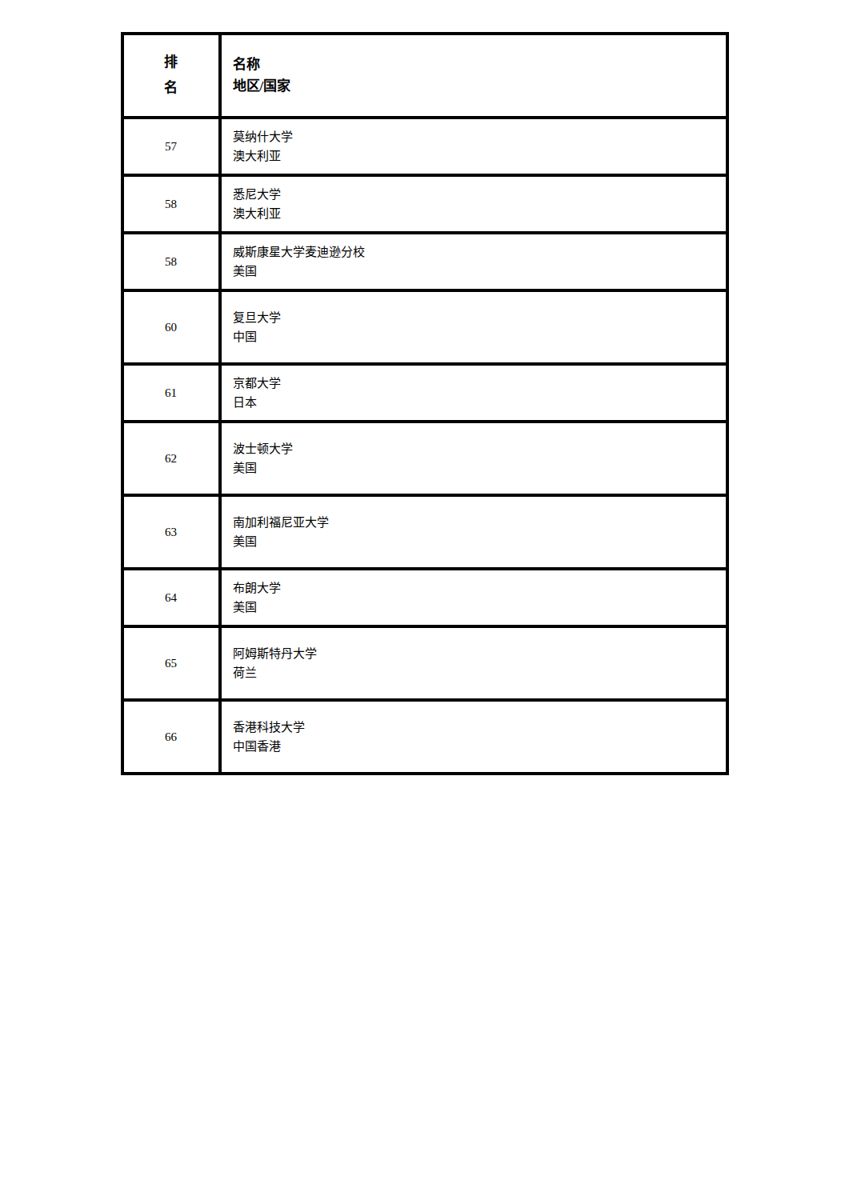| 排 名 | 名称 地区/国家 |
| 57 | 莫纳什大学 澳大利亚 |
| 58 | 悉尼大学 澳大利亚 |
| 58 | 威斯康星大学麦迪逊分校 美国 |
| 60 | 复旦大学 中国 |
| 61 | 京都大学 日本 |
| 62 | 波士顿大学 美国 |
| 63 | 南加利福尼亚大学 美国 |
| 64 | 布朗大学 美国 |
| 65 | 阿姆斯特丹大学 荷兰 |
| 66 | 香港科技大学 中国香港 |